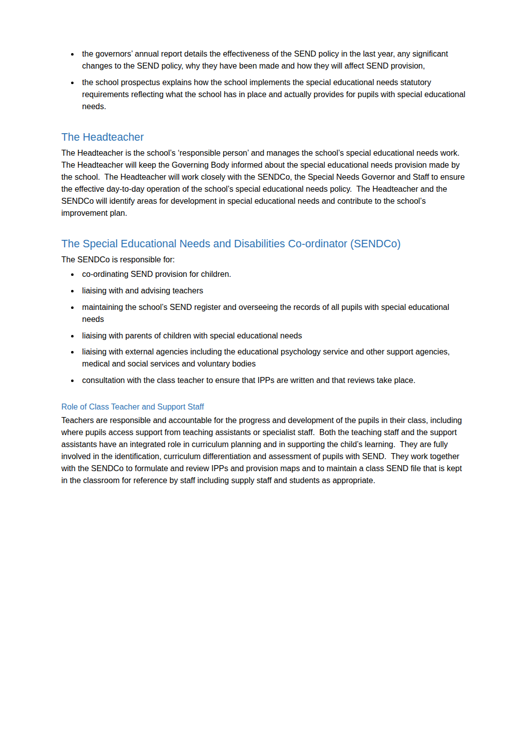the governors’ annual report details the effectiveness of the SEND policy in the last year, any significant changes to the SEND policy, why they have been made and how they will affect SEND provision,
the school prospectus explains how the school implements the special educational needs statutory requirements reflecting what the school has in place and actually provides for pupils with special educational needs.
The Headteacher
The Headteacher is the school’s ‘responsible person’ and manages the school’s special educational needs work. The Headteacher will keep the Governing Body informed about the special educational needs provision made by the school. The Headteacher will work closely with the SENDCo, the Special Needs Governor and Staff to ensure the effective day-to-day operation of the school’s special educational needs policy. The Headteacher and the SENDCo will identify areas for development in special educational needs and contribute to the school’s improvement plan.
The Special Educational Needs and Disabilities Co-ordinator (SENDCo)
The SENDCo is responsible for:
co-ordinating SEND provision for children.
liaising with and advising teachers
maintaining the school’s SEND register and overseeing the records of all pupils with special educational needs
liaising with parents of children with special educational needs
liaising with external agencies including the educational psychology service and other support agencies, medical and social services and voluntary bodies
consultation with the class teacher to ensure that IPPs are written and that reviews take place.
Role of Class Teacher and Support Staff
Teachers are responsible and accountable for the progress and development of the pupils in their class, including where pupils access support from teaching assistants or specialist staff. Both the teaching staff and the support assistants have an integrated role in curriculum planning and in supporting the child’s learning. They are fully involved in the identification, curriculum differentiation and assessment of pupils with SEND. They work together with the SENDCo to formulate and review IPPs and provision maps and to maintain a class SEND file that is kept in the classroom for reference by staff including supply staff and students as appropriate.